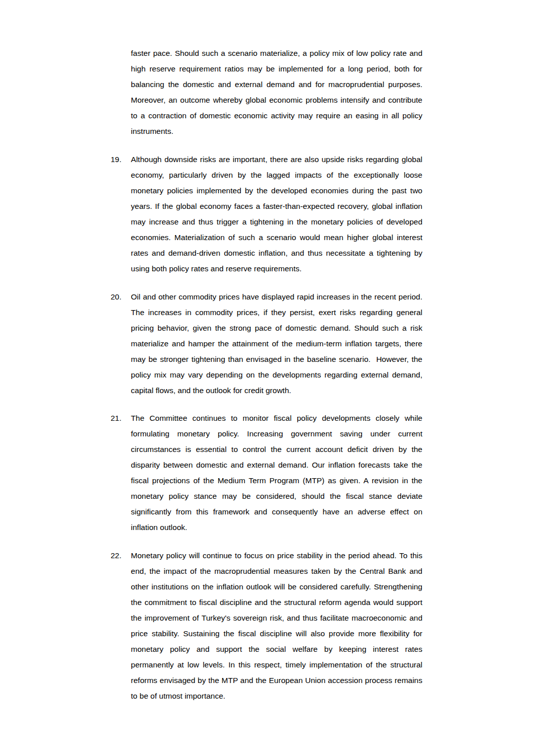faster pace. Should such a scenario materialize, a policy mix of low policy rate and high reserve requirement ratios may be implemented for a long period, both for balancing the domestic and external demand and for macroprudential purposes. Moreover, an outcome whereby global economic problems intensify and contribute to a contraction of domestic economic activity may require an easing in all policy instruments.
Although downside risks are important, there are also upside risks regarding global economy, particularly driven by the lagged impacts of the exceptionally loose monetary policies implemented by the developed economies during the past two years. If the global economy faces a faster-than-expected recovery, global inflation may increase and thus trigger a tightening in the monetary policies of developed economies. Materialization of such a scenario would mean higher global interest rates and demand-driven domestic inflation, and thus necessitate a tightening by using both policy rates and reserve requirements.
Oil and other commodity prices have displayed rapid increases in the recent period. The increases in commodity prices, if they persist, exert risks regarding general pricing behavior, given the strong pace of domestic demand. Should such a risk materialize and hamper the attainment of the medium-term inflation targets, there may be stronger tightening than envisaged in the baseline scenario. However, the policy mix may vary depending on the developments regarding external demand, capital flows, and the outlook for credit growth.
The Committee continues to monitor fiscal policy developments closely while formulating monetary policy. Increasing government saving under current circumstances is essential to control the current account deficit driven by the disparity between domestic and external demand. Our inflation forecasts take the fiscal projections of the Medium Term Program (MTP) as given. A revision in the monetary policy stance may be considered, should the fiscal stance deviate significantly from this framework and consequently have an adverse effect on inflation outlook.
Monetary policy will continue to focus on price stability in the period ahead. To this end, the impact of the macroprudential measures taken by the Central Bank and other institutions on the inflation outlook will be considered carefully. Strengthening the commitment to fiscal discipline and the structural reform agenda would support the improvement of Turkey's sovereign risk, and thus facilitate macroeconomic and price stability. Sustaining the fiscal discipline will also provide more flexibility for monetary policy and support the social welfare by keeping interest rates permanently at low levels. In this respect, timely implementation of the structural reforms envisaged by the MTP and the European Union accession process remains to be of utmost importance.